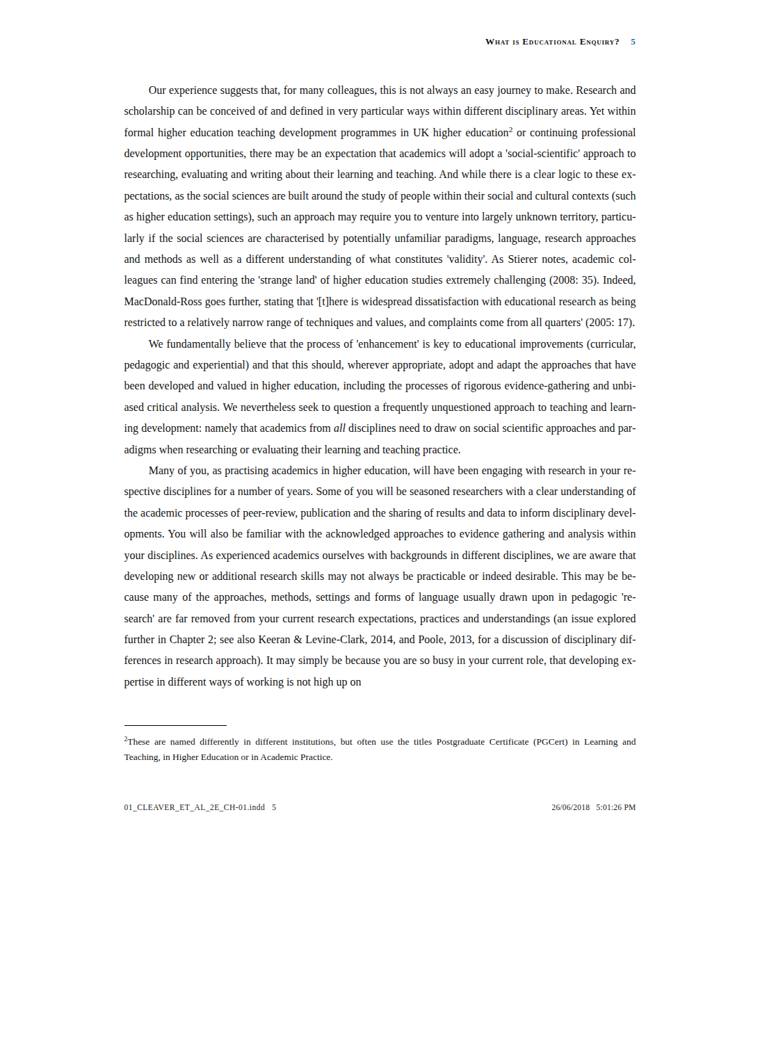What is Educational Enquiry? 5
Our experience suggests that, for many colleagues, this is not always an easy journey to make. Research and scholarship can be conceived of and defined in very particular ways within different disciplinary areas. Yet within formal higher education teaching development programmes in UK higher education2 or continuing professional development opportunities, there may be an expectation that academics will adopt a 'social-scientific' approach to researching, evaluating and writing about their learning and teaching. And while there is a clear logic to these expectations, as the social sciences are built around the study of people within their social and cultural contexts (such as higher education settings), such an approach may require you to venture into largely unknown territory, particularly if the social sciences are characterised by potentially unfamiliar paradigms, language, research approaches and methods as well as a different understanding of what constitutes 'validity'. As Stierer notes, academic colleagues can find entering the 'strange land' of higher education studies extremely challenging (2008: 35). Indeed, MacDonald-Ross goes further, stating that '[t]here is widespread dissatisfaction with educational research as being restricted to a relatively narrow range of techniques and values, and complaints come from all quarters' (2005: 17).
We fundamentally believe that the process of 'enhancement' is key to educational improvements (curricular, pedagogic and experiential) and that this should, wherever appropriate, adopt and adapt the approaches that have been developed and valued in higher education, including the processes of rigorous evidence-gathering and unbiased critical analysis. We nevertheless seek to question a frequently unquestioned approach to teaching and learning development: namely that academics from all disciplines need to draw on social scientific approaches and paradigms when researching or evaluating their learning and teaching practice.
Many of you, as practising academics in higher education, will have been engaging with research in your respective disciplines for a number of years. Some of you will be seasoned researchers with a clear understanding of the academic processes of peer-review, publication and the sharing of results and data to inform disciplinary developments. You will also be familiar with the acknowledged approaches to evidence gathering and analysis within your disciplines. As experienced academics ourselves with backgrounds in different disciplines, we are aware that developing new or additional research skills may not always be practicable or indeed desirable. This may be because many of the approaches, methods, settings and forms of language usually drawn upon in pedagogic 'research' are far removed from your current research expectations, practices and understandings (an issue explored further in Chapter 2; see also Keeran & Levine-Clark, 2014, and Poole, 2013, for a discussion of disciplinary differences in research approach). It may simply be because you are so busy in your current role, that developing expertise in different ways of working is not high up on
2These are named differently in different institutions, but often use the titles Postgraduate Certificate (PGCert) in Learning and Teaching, in Higher Education or in Academic Practice.
01_CLEAVER_ET_AL_2E_CH-01.indd 5 26/06/2018 5:01:26 PM